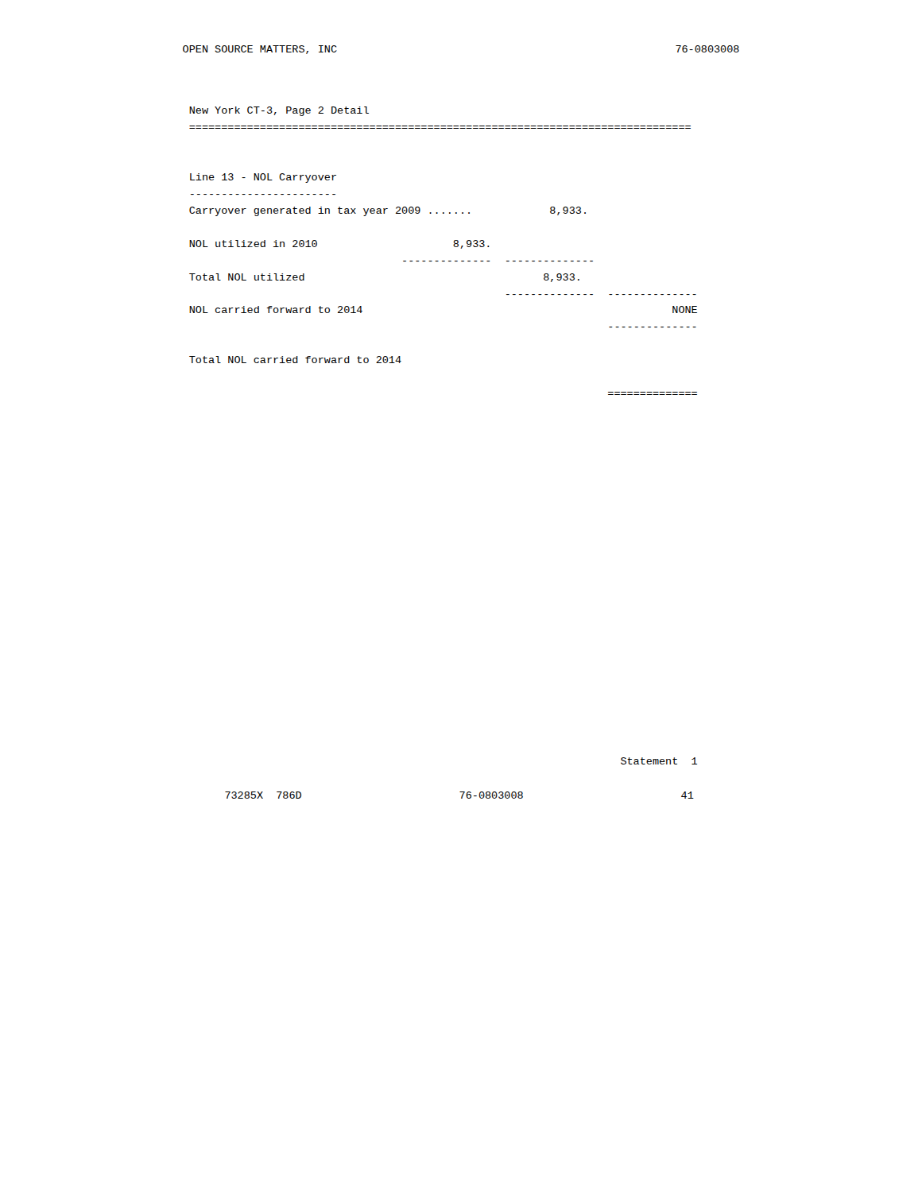OPEN SOURCE MATTERS, INC 76-0803008
 New York CT-3, Page 2 Detail
 ==============================================================================


 Line 13 - NOL Carryover
 -----------------------
 Carryover generated in tax year 2009 .......            8,933.

 NOL utilized in 2010                     8,933.
                                  --------------  --------------
 Total NOL utilized                                     8,933.
                                                  --------------  --------------
 NOL carried forward to 2014                                                NONE
                                                                  --------------

 Total NOL carried forward to 2014

                                                                  ==============
Statement 1
73285X 786D 76-0803008 41